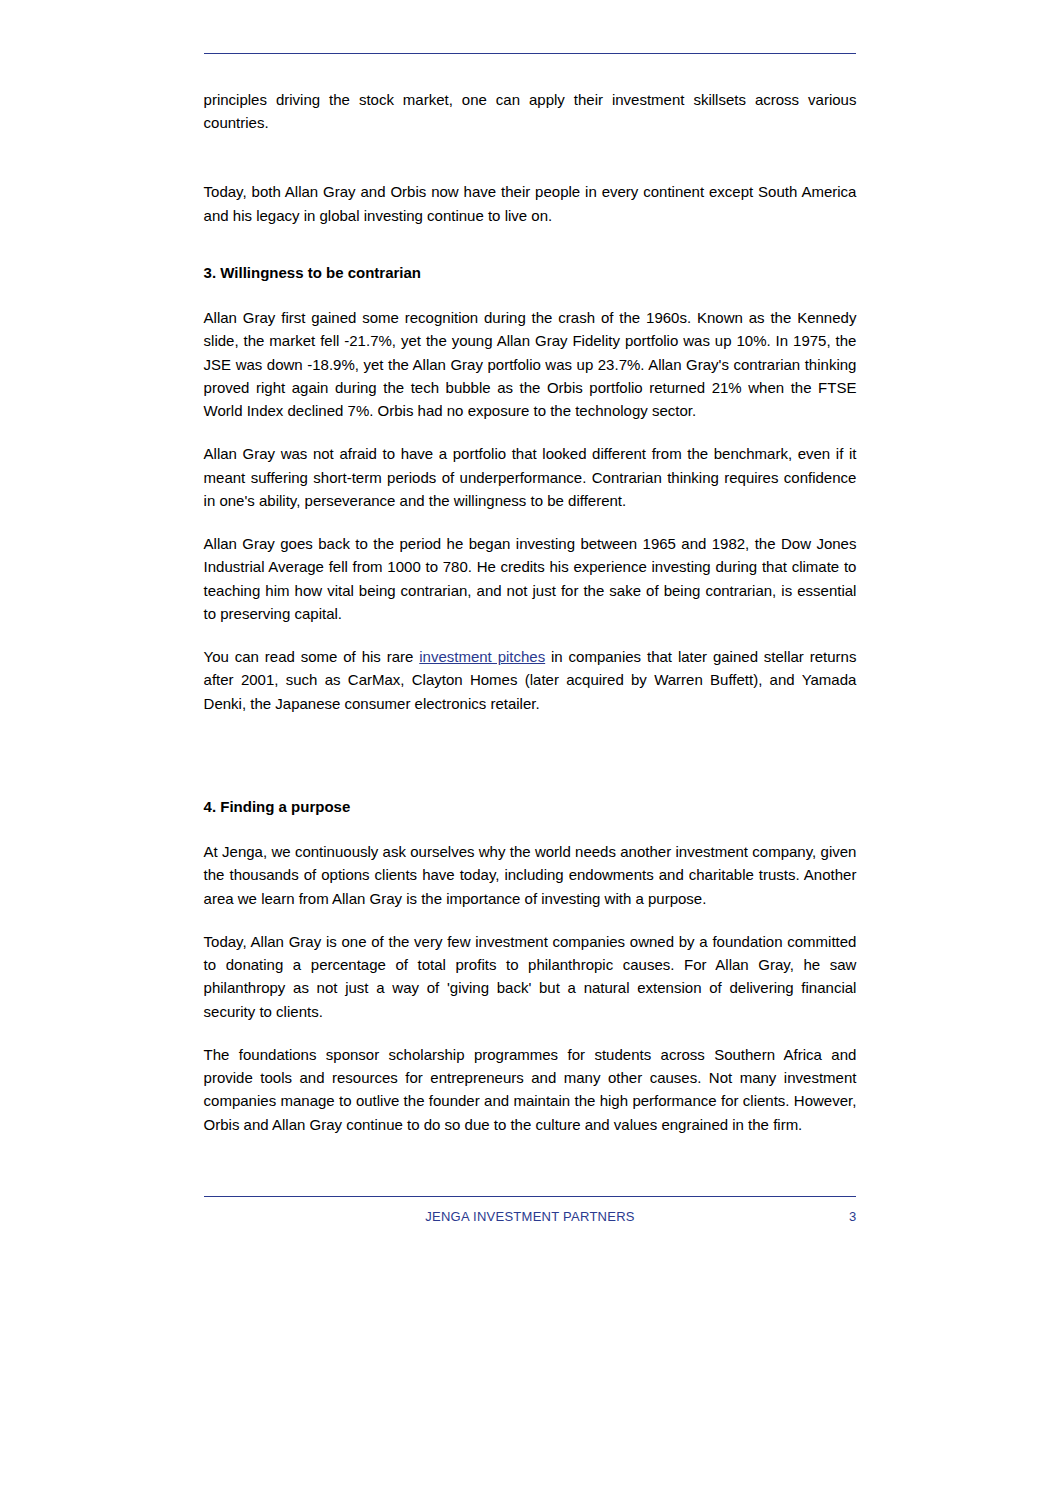principles driving the stock market, one can apply their investment skillsets across various countries.
Today, both Allan Gray and Orbis now have their people in every continent except South America and his legacy in global investing continue to live on.
3. Willingness to be contrarian
Allan Gray first gained some recognition during the crash of the 1960s. Known as the Kennedy slide, the market fell -21.7%, yet the young Allan Gray Fidelity portfolio was up 10%. In 1975, the JSE was down -18.9%, yet the Allan Gray portfolio was up 23.7%. Allan Gray's contrarian thinking proved right again during the tech bubble as the Orbis portfolio returned 21% when the FTSE World Index declined 7%. Orbis had no exposure to the technology sector.
Allan Gray was not afraid to have a portfolio that looked different from the benchmark, even if it meant suffering short-term periods of underperformance. Contrarian thinking requires confidence in one's ability, perseverance and the willingness to be different.
Allan Gray goes back to the period he began investing between 1965 and 1982, the Dow Jones Industrial Average fell from 1000 to 780. He credits his experience investing during that climate to teaching him how vital being contrarian, and not just for the sake of being contrarian, is essential to preserving capital.
You can read some of his rare investment pitches in companies that later gained stellar returns after 2001, such as CarMax, Clayton Homes (later acquired by Warren Buffett), and Yamada Denki, the Japanese consumer electronics retailer.
4. Finding a purpose
At Jenga, we continuously ask ourselves why the world needs another investment company, given the thousands of options clients have today, including endowments and charitable trusts. Another area we learn from Allan Gray is the importance of investing with a purpose.
Today, Allan Gray is one of the very few investment companies owned by a foundation committed to donating a percentage of total profits to philanthropic causes. For Allan Gray, he saw philanthropy as not just a way of 'giving back' but a natural extension of delivering financial security to clients.
The foundations sponsor scholarship programmes for students across Southern Africa and provide tools and resources for entrepreneurs and many other causes. Not many investment companies manage to outlive the founder and maintain the high performance for clients. However, Orbis and Allan Gray continue to do so due to the culture and values engrained in the firm.
JENGA INVESTMENT PARTNERS 3